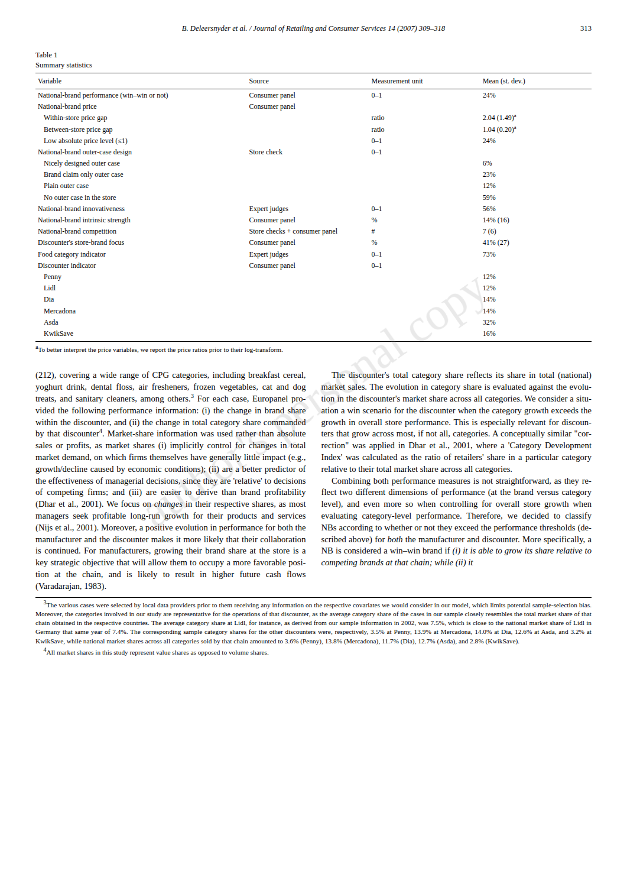author's personal copy
B. Deleersnyder et al. / Journal of Retailing and Consumer Services 14 (2007) 309–318 313
Table 1 Summary statistics
| Variable | Source | Measurement unit | Mean (st. dev.) |
| --- | --- | --- | --- |
| National-brand performance (win–win or not) | Consumer panel | 0–1 | 24% |
| National-brand price | Consumer panel | | |
| Within-store price gap | | ratio | 2.04 (1.49) a |
| Between-store price gap | | ratio | 1.04 (0.20) a |
| Low absolute price level (≤1) | | 0–1 | 24% |
| National-brand outer-case design | Store check | 0–1 | |
| Nicely designed outer case | | | 6% |
| Brand claim only outer case | | | 23% |
| Plain outer case | | | 12% |
| No outer case in the store | | | 59% |
| National-brand innovativeness | Expert judges | 0–1 | 56% |
| National-brand intrinsic strength | Consumer panel | % | 14% (16) |
| National-brand competition | Store checks + consumer panel | # | 7 (6) |
| Discounter's store-brand focus | Consumer panel | % | 41% (27) |
| Food category indicator | Expert judges | 0–1 | 73% |
| Discounter indicator | Consumer panel | 0–1 | |
| Penny | | | 12% |
| Lidl | | | 12% |
| Dia | | | 14% |
| Mercadona | | | 14% |
| Asda | | | 32% |
| KwikSave | | | 16% |
aTo better interpret the price variables, we report the price ratios prior to their log-transform.
(212), covering a wide range of CPG categories, including breakfast cereal, yoghurt drink, dental floss, air fresheners, frozen vegetables, cat and dog treats, and sanitary cleaners, among others.3 For each case, Europanel provided the following performance information: (i) the change in brand share within the discounter, and (ii) the change in total category share commanded by that discounter4. Market-share information was used rather than absolute sales or profits, as market shares (i) implicitly control for changes in total market demand, on which firms themselves have generally little impact (e.g., growth/decline caused by economic conditions); (ii) are a better predictor of the effectiveness of managerial decisions, since they are 'relative' to decisions of competing firms; and (iii) are easier to derive than brand profitability (Dhar et al., 2001). We focus on changes in their respective shares, as most managers seek profitable long-run growth for their products and services (Nijs et al., 2001). Moreover, a positive evolution in performance for both the manufacturer and the discounter makes it more likely that their collaboration is continued. For manufacturers, growing their brand share at the store is a key strategic objective that will allow them to occupy a more favorable position at the chain, and is likely to result in higher future cash flows (Varadarajan, 1983).
The discounter's total category share reflects its share in total (national) market sales. The evolution in category share is evaluated against the evolution in the discounter's market share across all categories. We consider a situation a win scenario for the discounter when the category growth exceeds the growth in overall store performance. This is especially relevant for discounters that grow across most, if not all, categories. A conceptually similar "correction" was applied in Dhar et al., 2001, where a 'Category Development Index' was calculated as the ratio of retailers' share in a particular category relative to their total market share across all categories.
Combining both performance measures is not straightforward, as they reflect two different dimensions of performance (at the brand versus category level), and even more so when controlling for overall store growth when evaluating category-level performance. Therefore, we decided to classify NBs according to whether or not they exceed the performance thresholds (described above) for both the manufacturer and discounter. More specifically, a NB is considered a win–win brand if (i) it is able to grow its share relative to competing brands at that chain; while (ii) it
3The various cases were selected by local data providers prior to them receiving any information on the respective covariates we would consider in our model, which limits potential sample-selection bias. Moreover, the categories involved in our study are representative for the operations of that discounter, as the average category share of the cases in our sample closely resembles the total market share of that chain obtained in the respective countries. The average category share at Lidl, for instance, as derived from our sample information in 2002, was 7.5%, which is close to the national market share of Lidl in Germany that same year of 7.4%. The corresponding sample category shares for the other discounters were, respectively, 3.5% at Penny, 13.9% at Mercadona, 14.0% at Dia, 12.6% at Asda, and 3.2% at KwikSave, while national market shares across all categories sold by that chain amounted to 3.6% (Penny), 13.8% (Mercadona), 11.7% (Dia), 12.7% (Asda), and 2.8% (KwikSave).
4All market shares in this study represent value shares as opposed to volume shares.